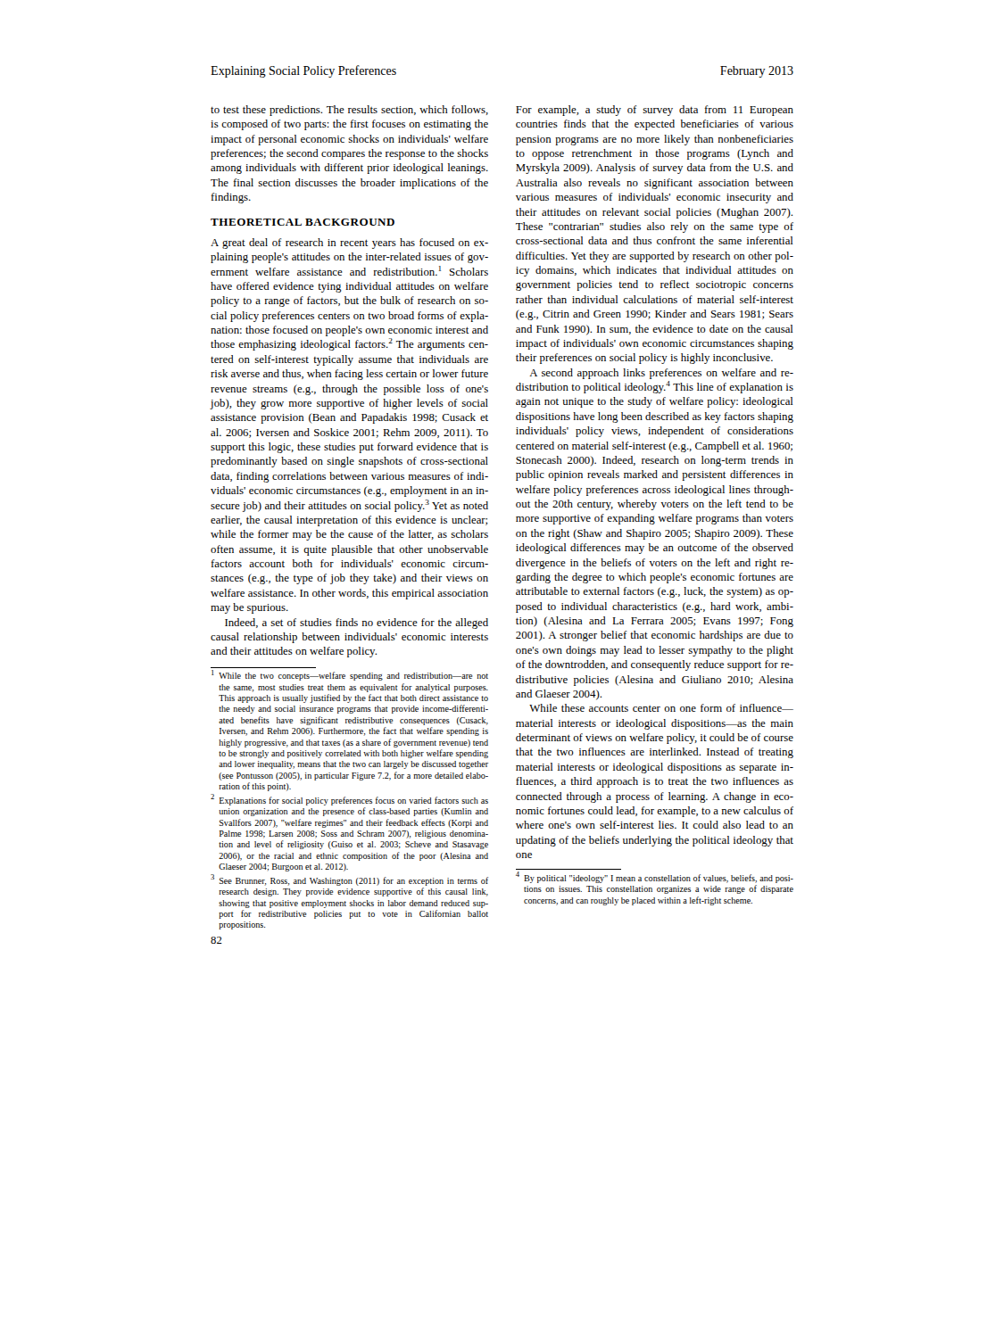Explaining Social Policy Preferences February 2013
to test these predictions. The results section, which follows, is composed of two parts: the first focuses on estimating the impact of personal economic shocks on individuals' welfare preferences; the second compares the response to the shocks among individuals with different prior ideological leanings. The final section discusses the broader implications of the findings.
THEORETICAL BACKGROUND
A great deal of research in recent years has focused on explaining people's attitudes on the inter-related issues of government welfare assistance and redistribution.1 Scholars have offered evidence tying individual attitudes on welfare policy to a range of factors, but the bulk of research on social policy preferences centers on two broad forms of explanation: those focused on people's own economic interest and those emphasizing ideological factors.2 The arguments centered on self-interest typically assume that individuals are risk averse and thus, when facing less certain or lower future revenue streams (e.g., through the possible loss of one's job), they grow more supportive of higher levels of social assistance provision (Bean and Papadakis 1998; Cusack et al. 2006; Iversen and Soskice 2001; Rehm 2009, 2011). To support this logic, these studies put forward evidence that is predominantly based on single snapshots of cross-sectional data, finding correlations between various measures of individuals' economic circumstances (e.g., employment in an insecure job) and their attitudes on social policy.3 Yet as noted earlier, the causal interpretation of this evidence is unclear; while the former may be the cause of the latter, as scholars often assume, it is quite plausible that other unobservable factors account both for individuals' economic circumstances (e.g., the type of job they take) and their views on welfare assistance. In other words, this empirical association may be spurious.
Indeed, a set of studies finds no evidence for the alleged causal relationship between individuals' economic interests and their attitudes on welfare policy.
1 While the two concepts—welfare spending and redistribution—are not the same, most studies treat them as equivalent for analytical purposes. This approach is usually justified by the fact that both direct assistance to the needy and social insurance programs that provide income-differentiated benefits have significant redistributive consequences (Cusack, Iversen, and Rehm 2006). Furthermore, the fact that welfare spending is highly progressive, and that taxes (as a share of government revenue) tend to be strongly and positively correlated with both higher welfare spending and lower inequality, means that the two can largely be discussed together (see Pontusson (2005), in particular Figure 7.2, for a more detailed elaboration of this point).
2 Explanations for social policy preferences focus on varied factors such as union organization and the presence of class-based parties (Kumlin and Svallfors 2007), "welfare regimes" and their feedback effects (Korpi and Palme 1998; Larsen 2008; Soss and Schram 2007), religious denomination and level of religiosity (Guiso et al. 2003; Scheve and Stasavage 2006), or the racial and ethnic composition of the poor (Alesina and Glaeser 2004; Burgoon et al. 2012).
3 See Brunner, Ross, and Washington (2011) for an exception in terms of research design. They provide evidence supportive of this causal link, showing that positive employment shocks in labor demand reduced support for redistributive policies put to vote in Californian ballot propositions.
For example, a study of survey data from 11 European countries finds that the expected beneficiaries of various pension programs are no more likely than nonbeneficiaries to oppose retrenchment in those programs (Lynch and Myrskyla 2009). Analysis of survey data from the U.S. and Australia also reveals no significant association between various measures of individuals' economic insecurity and their attitudes on relevant social policies (Mughan 2007). These "contrarian" studies also rely on the same type of cross-sectional data and thus confront the same inferential difficulties. Yet they are supported by research on other policy domains, which indicates that individual attitudes on government policies tend to reflect sociotropic concerns rather than individual calculations of material self-interest (e.g., Citrin and Green 1990; Kinder and Sears 1981; Sears and Funk 1990). In sum, the evidence to date on the causal impact of individuals' own economic circumstances shaping their preferences on social policy is highly inconclusive.
A second approach links preferences on welfare and redistribution to political ideology.4 This line of explanation is again not unique to the study of welfare policy: ideological dispositions have long been described as key factors shaping individuals' policy views, independent of considerations centered on material self-interest (e.g., Campbell et al. 1960; Stonecash 2000). Indeed, research on long-term trends in public opinion reveals marked and persistent differences in welfare policy preferences across ideological lines throughout the 20th century, whereby voters on the left tend to be more supportive of expanding welfare programs than voters on the right (Shaw and Shapiro 2005; Shapiro 2009). These ideological differences may be an outcome of the observed divergence in the beliefs of voters on the left and right regarding the degree to which people's economic fortunes are attributable to external factors (e.g., luck, the system) as opposed to individual characteristics (e.g., hard work, ambition) (Alesina and La Ferrara 2005; Evans 1997; Fong 2001). A stronger belief that economic hardships are due to one's own doings may lead to lesser sympathy to the plight of the downtrodden, and consequently reduce support for redistributive policies (Alesina and Giuliano 2010; Alesina and Glaeser 2004).
While these accounts center on one form of influence—material interests or ideological dispositions—as the main determinant of views on welfare policy, it could be of course that the two influences are interlinked. Instead of treating material interests or ideological dispositions as separate influences, a third approach is to treat the two influences as connected through a process of learning. A change in economic fortunes could lead, for example, to a new calculus of where one's own self-interest lies. It could also lead to an updating of the beliefs underlying the political ideology that one
4 By political "ideology" I mean a constellation of values, beliefs, and positions on issues. This constellation organizes a wide range of disparate concerns, and can roughly be placed within a left-right scheme.
82